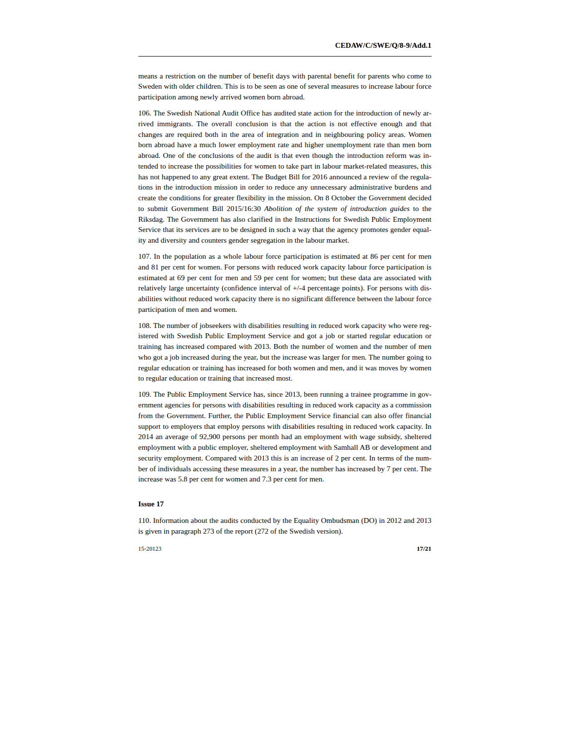CEDAW/C/SWE/Q/8-9/Add.1
means a restriction on the number of benefit days with parental benefit for parents who come to Sweden with older children. This is to be seen as one of several measures to increase labour force participation among newly arrived women born abroad.
106. The Swedish National Audit Office has audited state action for the introduction of newly arrived immigrants. The overall conclusion is that the action is not effective enough and that changes are required both in the area of integration and in neighbouring policy areas. Women born abroad have a much lower employment rate and higher unemployment rate than men born abroad. One of the conclusions of the audit is that even though the introduction reform was intended to increase the possibilities for women to take part in labour market-related measures, this has not happened to any great extent. The Budget Bill for 2016 announced a review of the regulations in the introduction mission in order to reduce any unnecessary administrative burdens and create the conditions for greater flexibility in the mission. On 8 October the Government decided to submit Government Bill 2015/16:30 Abolition of the system of introduction guides to the Riksdag. The Government has also clarified in the Instructions for Swedish Public Employment Service that its services are to be designed in such a way that the agency promotes gender equality and diversity and counters gender segregation in the labour market.
107. In the population as a whole labour force participation is estimated at 86 per cent for men and 81 per cent for women. For persons with reduced work capacity labour force participation is estimated at 69 per cent for men and 59 per cent for women; but these data are associated with relatively large uncertainty (confidence interval of +/-4 percentage points). For persons with disabilities without reduced work capacity there is no significant difference between the labour force participation of men and women.
108. The number of jobseekers with disabilities resulting in reduced work capacity who were registered with Swedish Public Employment Service and got a job or started regular education or training has increased compared with 2013. Both the number of women and the number of men who got a job increased during the year, but the increase was larger for men. The number going to regular education or training has increased for both women and men, and it was moves by women to regular education or training that increased most.
109. The Public Employment Service has, since 2013, been running a trainee programme in government agencies for persons with disabilities resulting in reduced work capacity as a commission from the Government. Further, the Public Employment Service financial can also offer financial support to employers that employ persons with disabilities resulting in reduced work capacity. In 2014 an average of 92,900 persons per month had an employment with wage subsidy, sheltered employment with a public employer, sheltered employment with Samhall AB or development and security employment. Compared with 2013 this is an increase of 2 per cent. In terms of the number of individuals accessing these measures in a year, the number has increased by 7 per cent. The increase was 5.8 per cent for women and 7.3 per cent for men.
Issue 17
110. Information about the audits conducted by the Equality Ombudsman (DO) in 2012 and 2013 is given in paragraph 273 of the report (272 of the Swedish version).
15-20123 17/21